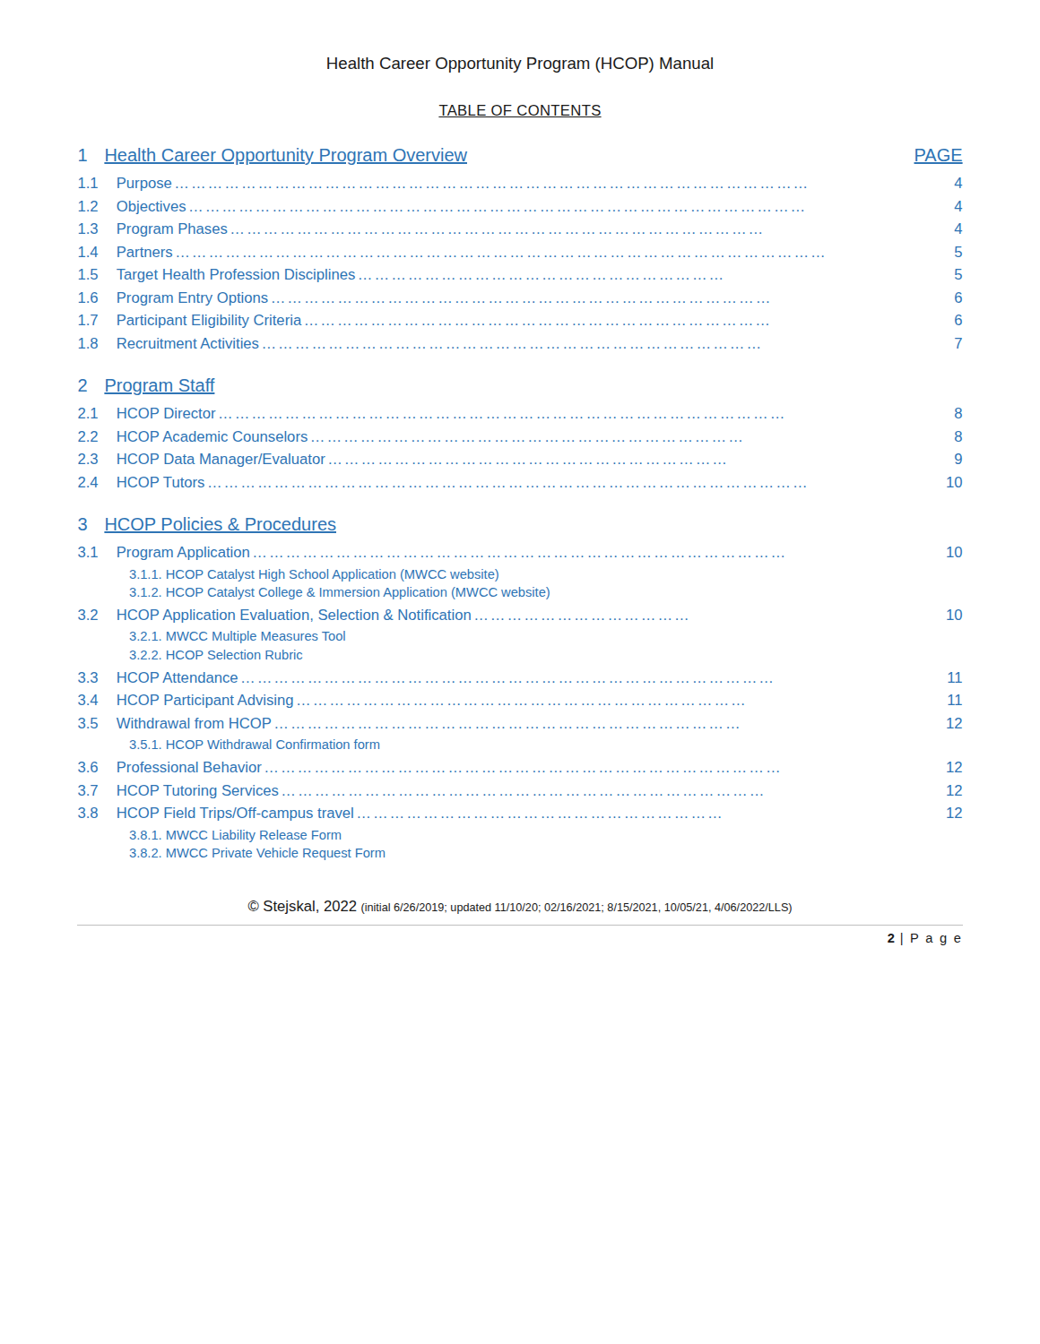Health Career Opportunity Program (HCOP) Manual
TABLE OF CONTENTS
1 Health Career Opportunity Program Overview PAGE
1.1 Purpose……………………………………………………………………………………………………4
1.2 Objectives…………………………………………………………………………………………………4
1.3 Program Phases……………………………………………………………………………………4
1.4 Partners………………………………………………………………………………………………………5
1.5 Target Health Profession Disciplines…………………………………………………………5
1.6 Program Entry Options………………………………………………………………………………6
1.7 Participant Eligibility Criteria…………………………………………………………………………6
1.8 Recruitment Activities………………………………………………………………………………7
2 Program Staff
2.1 HCOP Director…………………………………………………………………………………………8
2.2 HCOP Academic Counselors……………………………………………………………………8
2.3 HCOP Data Manager/Evaluator………………………………………………………………9
2.4 HCOP Tutors………………………………………………………………………………………………10
3 HCOP Policies & Procedures
3.1 Program Application……………………………………………………………………………………10
3.1.1. HCOP Catalyst High School Application (MWCC website)
3.1.2. HCOP Catalyst College & Immersion Application (MWCC website)
3.2 HCOP Application Evaluation, Selection & Notification…………………………………10
3.2.1. MWCC Multiple Measures Tool
3.2.2. HCOP Selection Rubric
3.3 HCOP Attendance……………………………………………………………………………………11
3.4 HCOP Participant Advising………………………………………………………………………11
3.5 Withdrawal from HCOP…………………………………………………………………………12
3.5.1. HCOP Withdrawal Confirmation form
3.6 Professional Behavior…………………………………………………………………………………12
3.7 HCOP Tutoring Services……………………………………………………………………………12
3.8 HCOP Field Trips/Off-campus travel…………………………………………………………12
3.8.1. MWCC Liability Release Form
3.8.2. MWCC Private Vehicle Request Form
© Stejskal, 2022 (initial 6/26/2019; updated 11/10/20; 02/16/2021; 8/15/2021, 10/05/21, 4/06/2022/LLS)
2 | P a g e